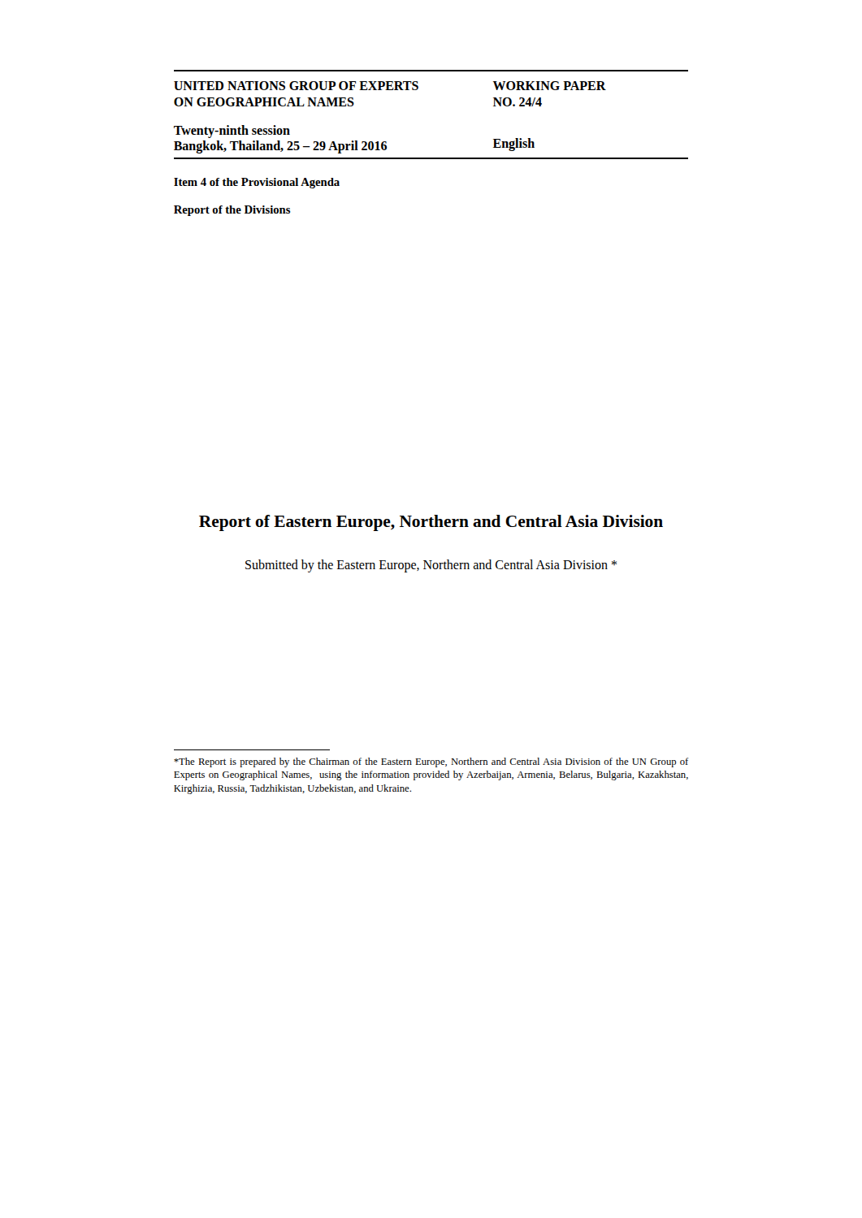| UNITED NATIONS GROUP OF EXPERTS ON GEOGRAPHICAL NAMES | WORKING PAPER NO. 24/4 |
| Twenty-ninth session Bangkok, Thailand, 25 – 29 April 2016 | English |
Item 4 of the Provisional Agenda
Report of the Divisions
Report of Eastern Europe, Northern and Central Asia Division
Submitted by the Eastern Europe, Northern and Central Asia Division *
*The Report is prepared by the Chairman of the Eastern Europe, Northern and Central Asia Division of the UN Group of Experts on Geographical Names, using the information provided by Azerbaijan, Armenia, Belarus, Bulgaria, Kazakhstan, Kirghizia, Russia, Tadzhikistan, Uzbekistan, and Ukraine.